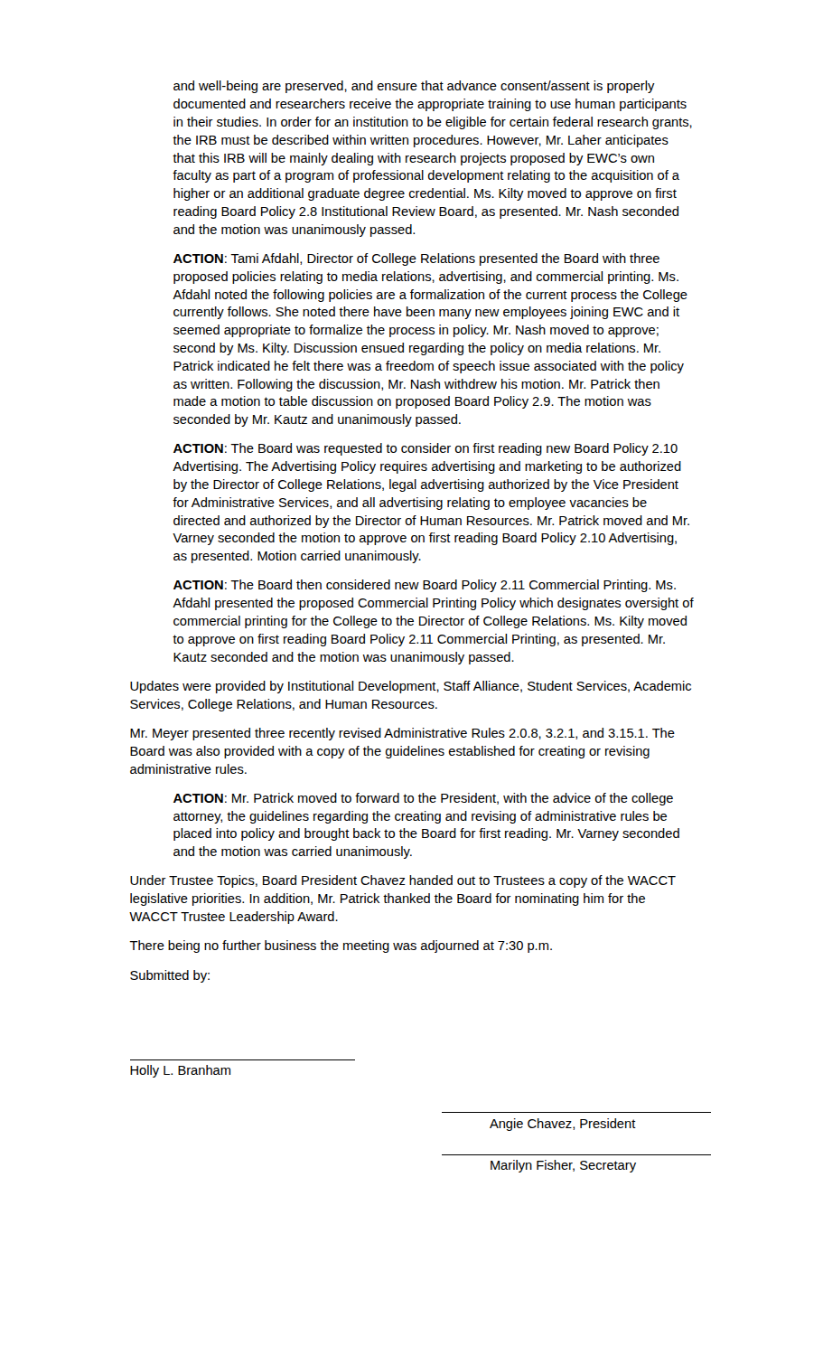and well-being are preserved, and ensure that advance consent/assent is properly documented and researchers receive the appropriate training to use human participants in their studies. In order for an institution to be eligible for certain federal research grants, the IRB must be described within written procedures. However, Mr. Laher anticipates that this IRB will be mainly dealing with research projects proposed by EWC’s own faculty as part of a program of professional development relating to the acquisition of a higher or an additional graduate degree credential. Ms. Kilty moved to approve on first reading Board Policy 2.8 Institutional Review Board, as presented. Mr. Nash seconded and the motion was unanimously passed.
ACTION: Tami Afdahl, Director of College Relations presented the Board with three proposed policies relating to media relations, advertising, and commercial printing. Ms. Afdahl noted the following policies are a formalization of the current process the College currently follows. She noted there have been many new employees joining EWC and it seemed appropriate to formalize the process in policy. Mr. Nash moved to approve; second by Ms. Kilty. Discussion ensued regarding the policy on media relations. Mr. Patrick indicated he felt there was a freedom of speech issue associated with the policy as written. Following the discussion, Mr. Nash withdrew his motion. Mr. Patrick then made a motion to table discussion on proposed Board Policy 2.9. The motion was seconded by Mr. Kautz and unanimously passed.
ACTION: The Board was requested to consider on first reading new Board Policy 2.10 Advertising. The Advertising Policy requires advertising and marketing to be authorized by the Director of College Relations, legal advertising authorized by the Vice President for Administrative Services, and all advertising relating to employee vacancies be directed and authorized by the Director of Human Resources. Mr. Patrick moved and Mr. Varney seconded the motion to approve on first reading Board Policy 2.10 Advertising, as presented. Motion carried unanimously.
ACTION: The Board then considered new Board Policy 2.11 Commercial Printing. Ms. Afdahl presented the proposed Commercial Printing Policy which designates oversight of commercial printing for the College to the Director of College Relations. Ms. Kilty moved to approve on first reading Board Policy 2.11 Commercial Printing, as presented. Mr. Kautz seconded and the motion was unanimously passed.
Updates were provided by Institutional Development, Staff Alliance, Student Services, Academic Services, College Relations, and Human Resources.
Mr. Meyer presented three recently revised Administrative Rules 2.0.8, 3.2.1, and 3.15.1. The Board was also provided with a copy of the guidelines established for creating or revising administrative rules.
ACTION: Mr. Patrick moved to forward to the President, with the advice of the college attorney, the guidelines regarding the creating and revising of administrative rules be placed into policy and brought back to the Board for first reading. Mr. Varney seconded and the motion was carried unanimously.
Under Trustee Topics, Board President Chavez handed out to Trustees a copy of the WACCT legislative priorities. In addition, Mr. Patrick thanked the Board for nominating him for the WACCT Trustee Leadership Award.
There being no further business the meeting was adjourned at 7:30 p.m.
Submitted by:
Holly L. Branham
Angie Chavez, President
Marilyn Fisher, Secretary